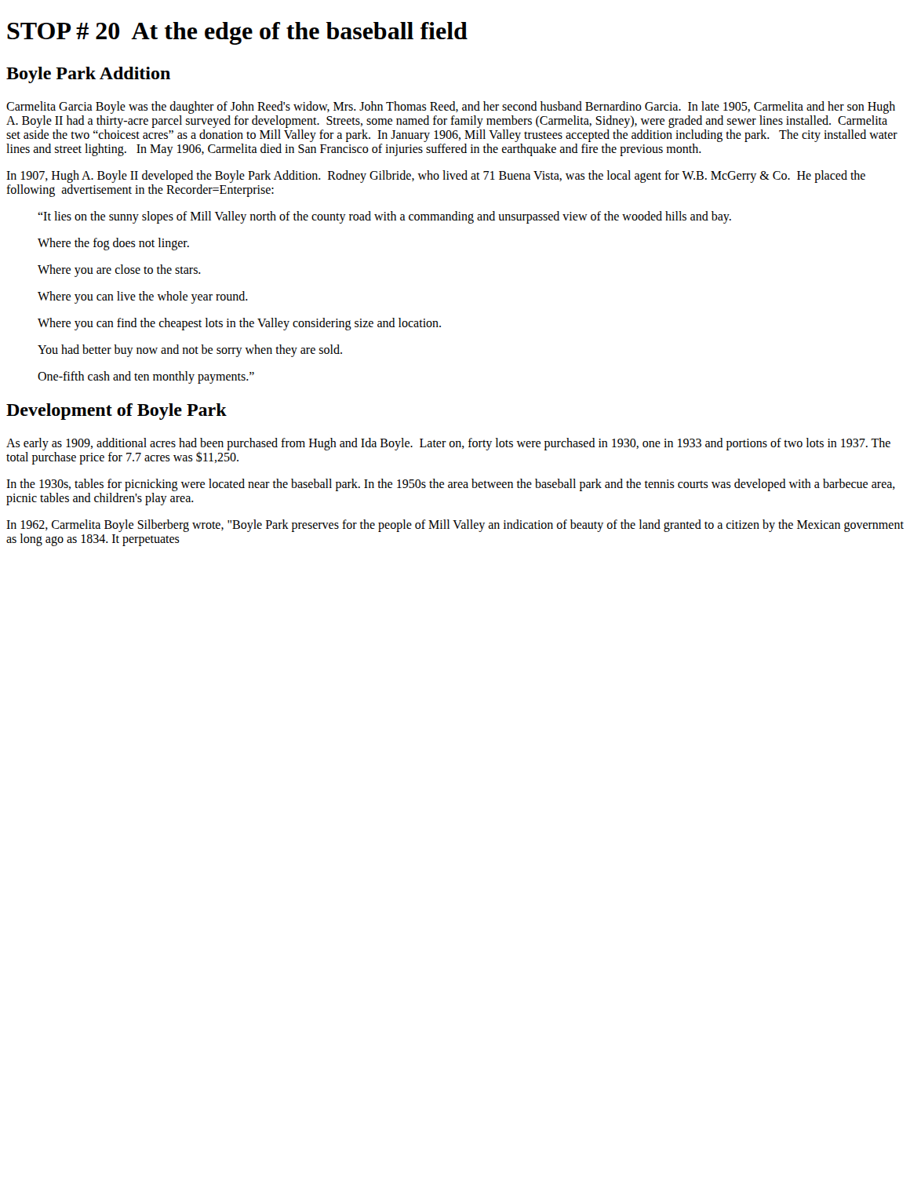STOP # 20 At the edge of the baseball field
Boyle Park Addition
Carmelita Garcia Boyle was the daughter of John Reed's widow, Mrs. John Thomas Reed, and her second husband Bernardino Garcia. In late 1905, Carmelita and her son Hugh A. Boyle II had a thirty-acre parcel surveyed for development. Streets, some named for family members (Carmelita, Sidney), were graded and sewer lines installed. Carmelita set aside the two “choicest acres” as a donation to Mill Valley for a park. In January 1906, Mill Valley trustees accepted the addition including the park. The city installed water lines and street lighting. In May 1906, Carmelita died in San Francisco of injuries suffered in the earthquake and fire the previous month.
In 1907, Hugh A. Boyle II developed the Boyle Park Addition. Rodney Gilbride, who lived at 71 Buena Vista, was the local agent for W.B. McGerry & Co. He placed the following advertisement in the Recorder=Enterprise:
“It lies on the sunny slopes of Mill Valley north of the county road with a commanding and unsurpassed view of the wooded hills and bay.
Where the fog does not linger.
Where you are close to the stars.
Where you can live the whole year round.
Where you can find the cheapest lots in the Valley considering size and location.
You had better buy now and not be sorry when they are sold.
One-fifth cash and ten monthly payments.”
Development of Boyle Park
As early as 1909, additional acres had been purchased from Hugh and Ida Boyle. Later on, forty lots were purchased in 1930, one in 1933 and portions of two lots in 1937. The total purchase price for 7.7 acres was $11,250.
In the 1930s, tables for picnicking were located near the baseball park. In the 1950s the area between the baseball park and the tennis courts was developed with a barbecue area, picnic tables and children's play area.
In 1962, Carmelita Boyle Silberberg wrote, "Boyle Park preserves for the people of Mill Valley an indication of beauty of the land granted to a citizen by the Mexican government as long ago as 1834. It perpetuates